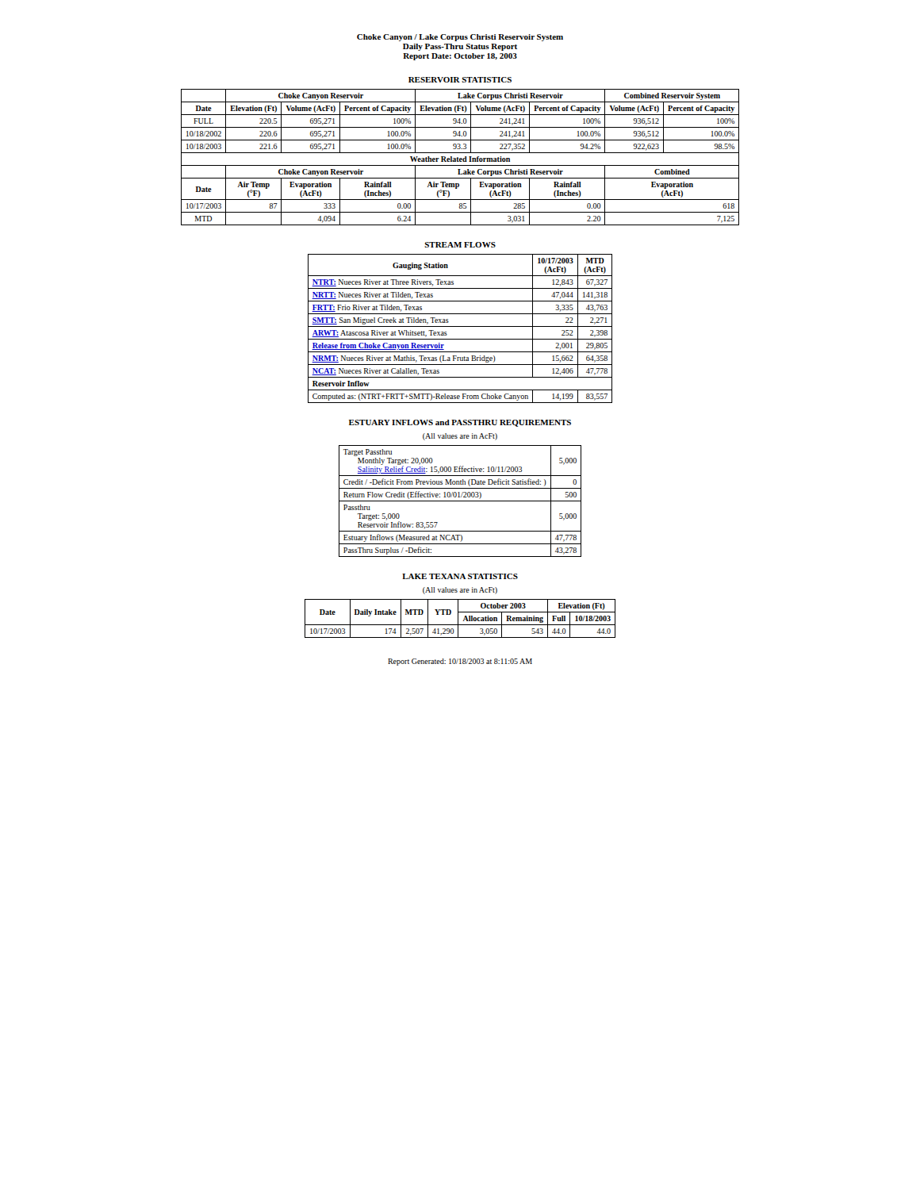Choke Canyon / Lake Corpus Christi Reservoir System
Daily Pass-Thru Status Report
Report Date: October 18, 2003
RESERVOIR STATISTICS
| | Choke Canyon Reservoir | Lake Corpus Christi Reservoir | Combined Reservoir System |
| --- | --- | --- | --- |
| Date | Elevation (Ft) | Volume (AcFt) | Percent of Capacity | Elevation (Ft) | Volume (AcFt) | Percent of Capacity | Volume (AcFt) | Percent of Capacity |
| FULL | 220.5 | 695,271 | 100% | 94.0 | 241,241 | 100% | 936,512 | 100% |
| 10/18/2002 | 220.6 | 695,271 | 100.0% | 94.0 | 241,241 | 100.0% | 936,512 | 100.0% |
| 10/18/2003 | 221.6 | 695,271 | 100.0% | 93.3 | 227,352 | 94.2% | 922,623 | 98.5% |
| Weather Related Information |
| | Choke Canyon Reservoir | Lake Corpus Christi Reservoir | Combined |
| Date | Air Temp (°F) | Evaporation (AcFt) | Rainfall (Inches) | Air Temp (°F) | Evaporation (AcFt) | Rainfall (Inches) | Evaporation (AcFt) |
| 10/17/2003 | 87 | 333 | 0.00 | 85 | 285 | 0.00 | 618 |
| MTD | | 4,094 | 6.24 | | 3,031 | 2.20 | 7,125 |
STREAM FLOWS
| Gauging Station | 10/17/2003 (AcFt) | MTD (AcFt) |
| --- | --- | --- |
| NTRT: Nueces River at Three Rivers, Texas | 12,843 | 67,327 |
| NRTT: Nueces River at Tilden, Texas | 47,044 | 141,318 |
| FRTT: Frio River at Tilden, Texas | 3,335 | 43,763 |
| SMTT: San Miguel Creek at Tilden, Texas | 22 | 2,271 |
| ARWT: Atascosa River at Whitsett, Texas | 252 | 2,398 |
| Release from Choke Canyon Reservoir | 2,001 | 29,805 |
| NRMT: Nueces River at Mathis, Texas (La Fruta Bridge) | 15,662 | 64,358 |
| NCAT: Nueces River at Calallen, Texas | 12,406 | 47,778 |
| Reservoir Inflow |
| Computed as: (NTRT+FRTT+SMTT)-Release From Choke Canyon | 14,199 | 83,557 |
ESTUARY INFLOWS and PASSTHRU REQUIREMENTS
(All values are in AcFt)
| Target Passthru Monthly Target: 20,000 Salinity Relief Credit : 15,000 Effective: 10/11/2003 | 5,000 |
| Credit / -Deficit From Previous Month (Date Deficit Satisfied: ) | 0 |
| Return Flow Credit (Effective: 10/01/2003) | 500 |
| Passthru Target: 5,000 Reservoir Inflow: 83,557 | 5,000 |
| Estuary Inflows (Measured at NCAT) | 47,778 |
| PassThru Surplus / -Deficit: | 43,278 |
LAKE TEXANA STATISTICS
(All values are in AcFt)
| Date | Daily Intake | MTD | YTD | October 2003 | Elevation (Ft) |
| --- | --- | --- | --- | --- | --- |
| Allocation | Remaining | Full | 10/18/2003 |
| 10/17/2003 | 174 | 2,507 | 41,290 | 3,050 | 543 | 44.0 | 44.0 |
Report Generated: 10/18/2003 at 8:11:05 AM